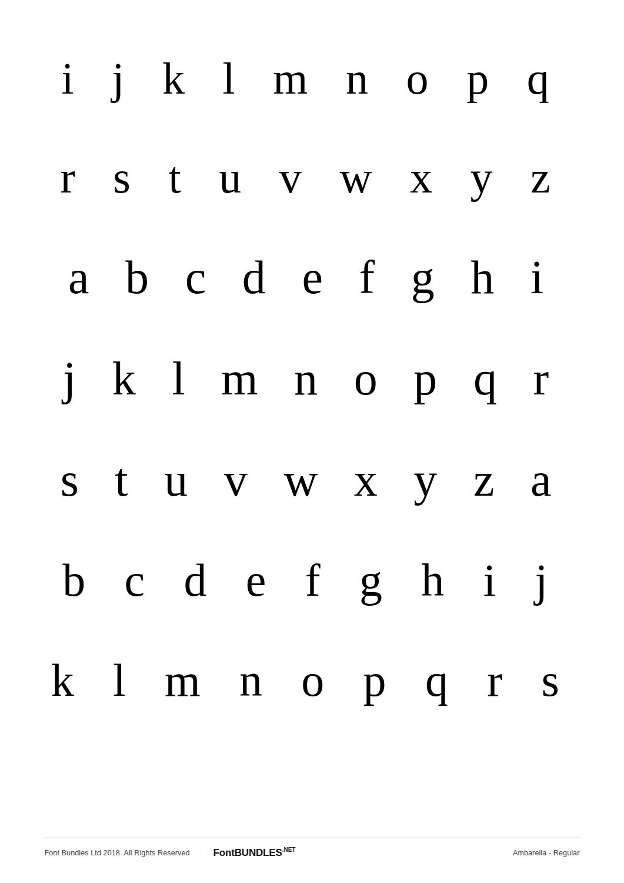i j k l m n o p q
r s t u v w x y z
a b c d e f g h i
j k l m n o p q r
s t u v w x y z a
b c d e f g h i j
k l m n o p q r s
Font Bundles Ltd 2018. All Rights Reserved
FontBUNDLES.NET
Ambarella - Regular